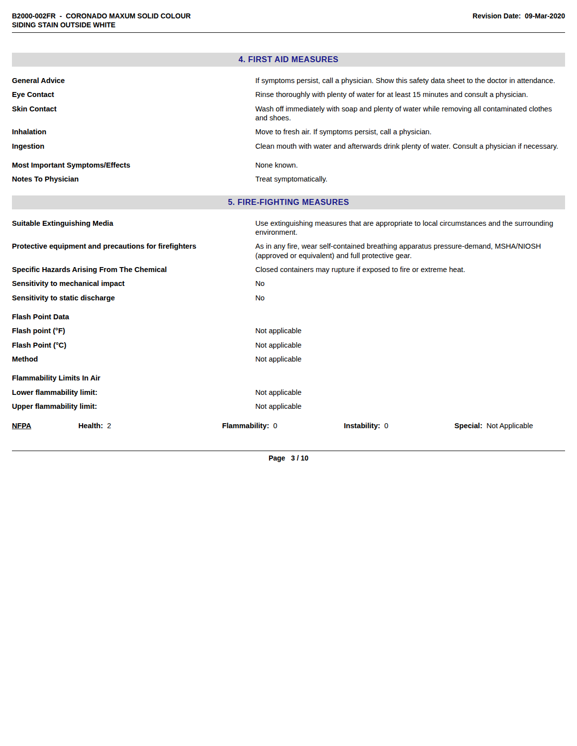B2000-002FR - CORONADO MAXUM SOLID COLOUR
SIDING STAIN OUTSIDE WHITE
Revision Date: 09-Mar-2020
4. FIRST AID MEASURES
| General Advice | If symptoms persist, call a physician. Show this safety data sheet to the doctor in attendance. |
| Eye Contact | Rinse thoroughly with plenty of water for at least 15 minutes and consult a physician. |
| Skin Contact | Wash off immediately with soap and plenty of water while removing all contaminated clothes and shoes. |
| Inhalation | Move to fresh air. If symptoms persist, call a physician. |
| Ingestion | Clean mouth with water and afterwards drink plenty of water. Consult a physician if necessary. |
| Most Important Symptoms/Effects | None known. |
| Notes To Physician | Treat symptomatically. |
5. FIRE-FIGHTING MEASURES
| Suitable Extinguishing Media | Use extinguishing measures that are appropriate to local circumstances and the surrounding environment. |
| Protective equipment and precautions for firefighters | As in any fire, wear self-contained breathing apparatus pressure-demand, MSHA/NIOSH (approved or equivalent) and full protective gear. |
| Specific Hazards Arising From The Chemical | Closed containers may rupture if exposed to fire or extreme heat. |
| Sensitivity to mechanical impact | No |
| Sensitivity to static discharge | No |
| Flash Point Data | |
| Flash point (°F) | Not applicable |
| Flash Point (°C) | Not applicable |
| Method | Not applicable |
| Flammability Limits In Air | |
| Lower flammability limit: | Not applicable |
| Upper flammability limit: | Not applicable |
NFPA
Health: 2
Flammability: 0
Instability: 0
Special: Not Applicable
Page 3 / 10